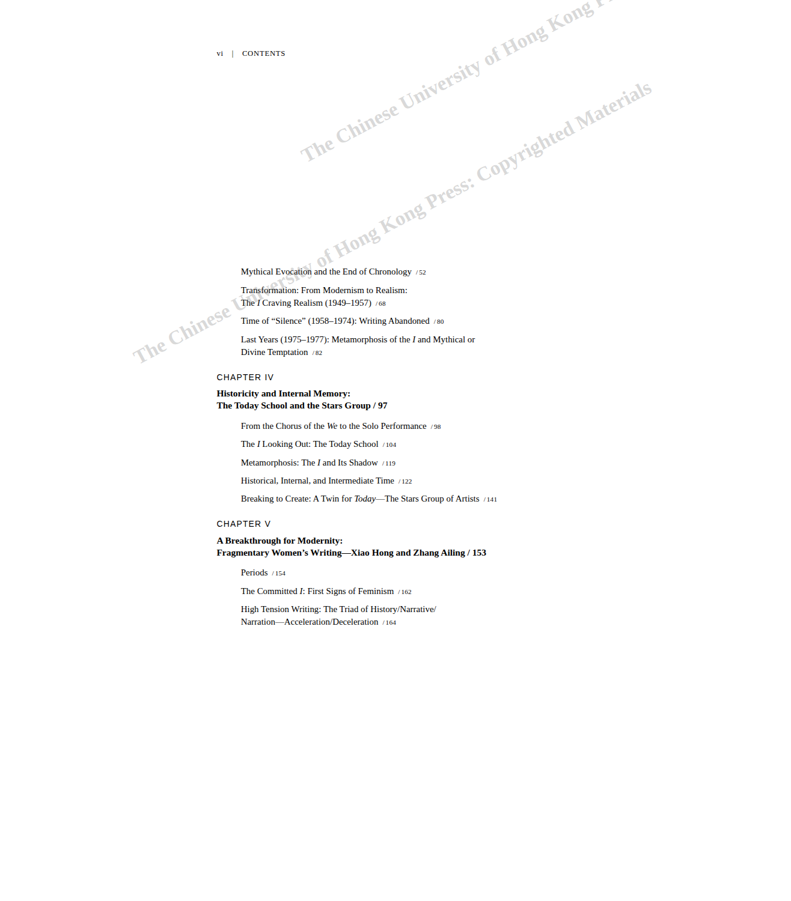The Chinese University of Hong Kong Press: Copyrighted Materials
The Chinese University of Hong Kong Press: Copyrighted Materials
vi|Contents
Mythical Evocation and the End of Chronology /52
Transformation: From Modernism to Realism:
The I Craving Realism (1949–1957) /68
Time of “Silence” (1958–1974): Writing Abandoned /80
Last Years (1975–1977): Metamorphosis of the I and Mythical or
Divine Temptation /82
CHAPTER IV
Historicity and Internal Memory:
The Today School and the Stars Group / 97
From the Chorus of the We to the Solo Performance /98
The I Looking Out: The Today School /104
Metamorphosis: The I and Its Shadow /119
Historical, Internal, and Intermediate Time /122
Breaking to Create: A Twin for Today—The Stars Group of Artists /141
CHAPTER V
A Breakthrough for Modernity:
Fragmentary Women’s Writing—Xiao Hong and Zhang Ailing / 153
Periods /154
The Committed I: First Signs of Feminism /162
High Tension Writing: The Triad of History/Narrative/
Narration—Acceleration/Deceleration /164